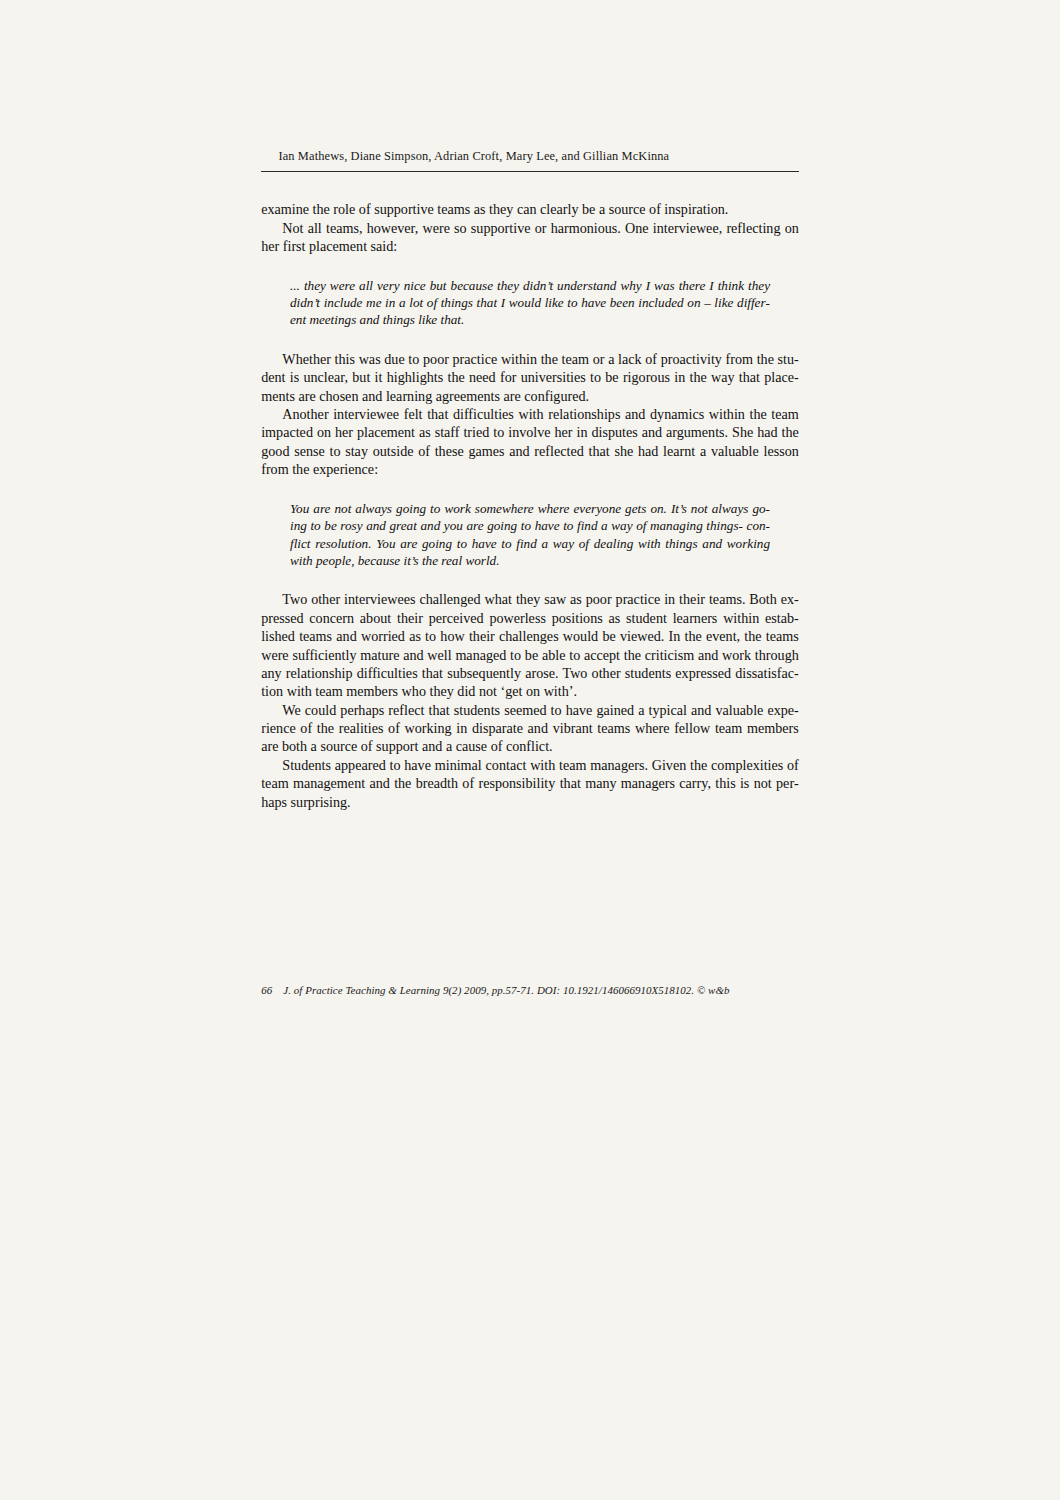Ian Mathews, Diane Simpson, Adrian Croft, Mary Lee, and Gillian McKinna
examine the role of supportive teams as they can clearly be a source of inspiration.
Not all teams, however, were so supportive or harmonious. One interviewee, reflecting on her first placement said:
... they were all very nice but because they didn’t understand why I was there I think they didn’t include me in a lot of things that I would like to have been included on – like different meetings and things like that.
Whether this was due to poor practice within the team or a lack of proactivity from the student is unclear, but it highlights the need for universities to be rigorous in the way that placements are chosen and learning agreements are configured.
Another interviewee felt that difficulties with relationships and dynamics within the team impacted on her placement as staff tried to involve her in disputes and arguments. She had the good sense to stay outside of these games and reflected that she had learnt a valuable lesson from the experience:
You are not always going to work somewhere where everyone gets on. It’s not always going to be rosy and great and you are going to have to find a way of managing things- conflict resolution. You are going to have to find a way of dealing with things and working with people, because it’s the real world.
Two other interviewees challenged what they saw as poor practice in their teams. Both expressed concern about their perceived powerless positions as student learners within established teams and worried as to how their challenges would be viewed. In the event, the teams were sufficiently mature and well managed to be able to accept the criticism and work through any relationship difficulties that subsequently arose. Two other students expressed dissatisfaction with team members who they did not ‘get on with’.
We could perhaps reflect that students seemed to have gained a typical and valuable experience of the realities of working in disparate and vibrant teams where fellow team members are both a source of support and a cause of conflict.
Students appeared to have minimal contact with team managers. Given the complexities of team management and the breadth of responsibility that many managers carry, this is not perhaps surprising.
66 J. of Practice Teaching & Learning 9(2) 2009, pp.57-71. DOI: 10.1921/146066910X518102. © w&b